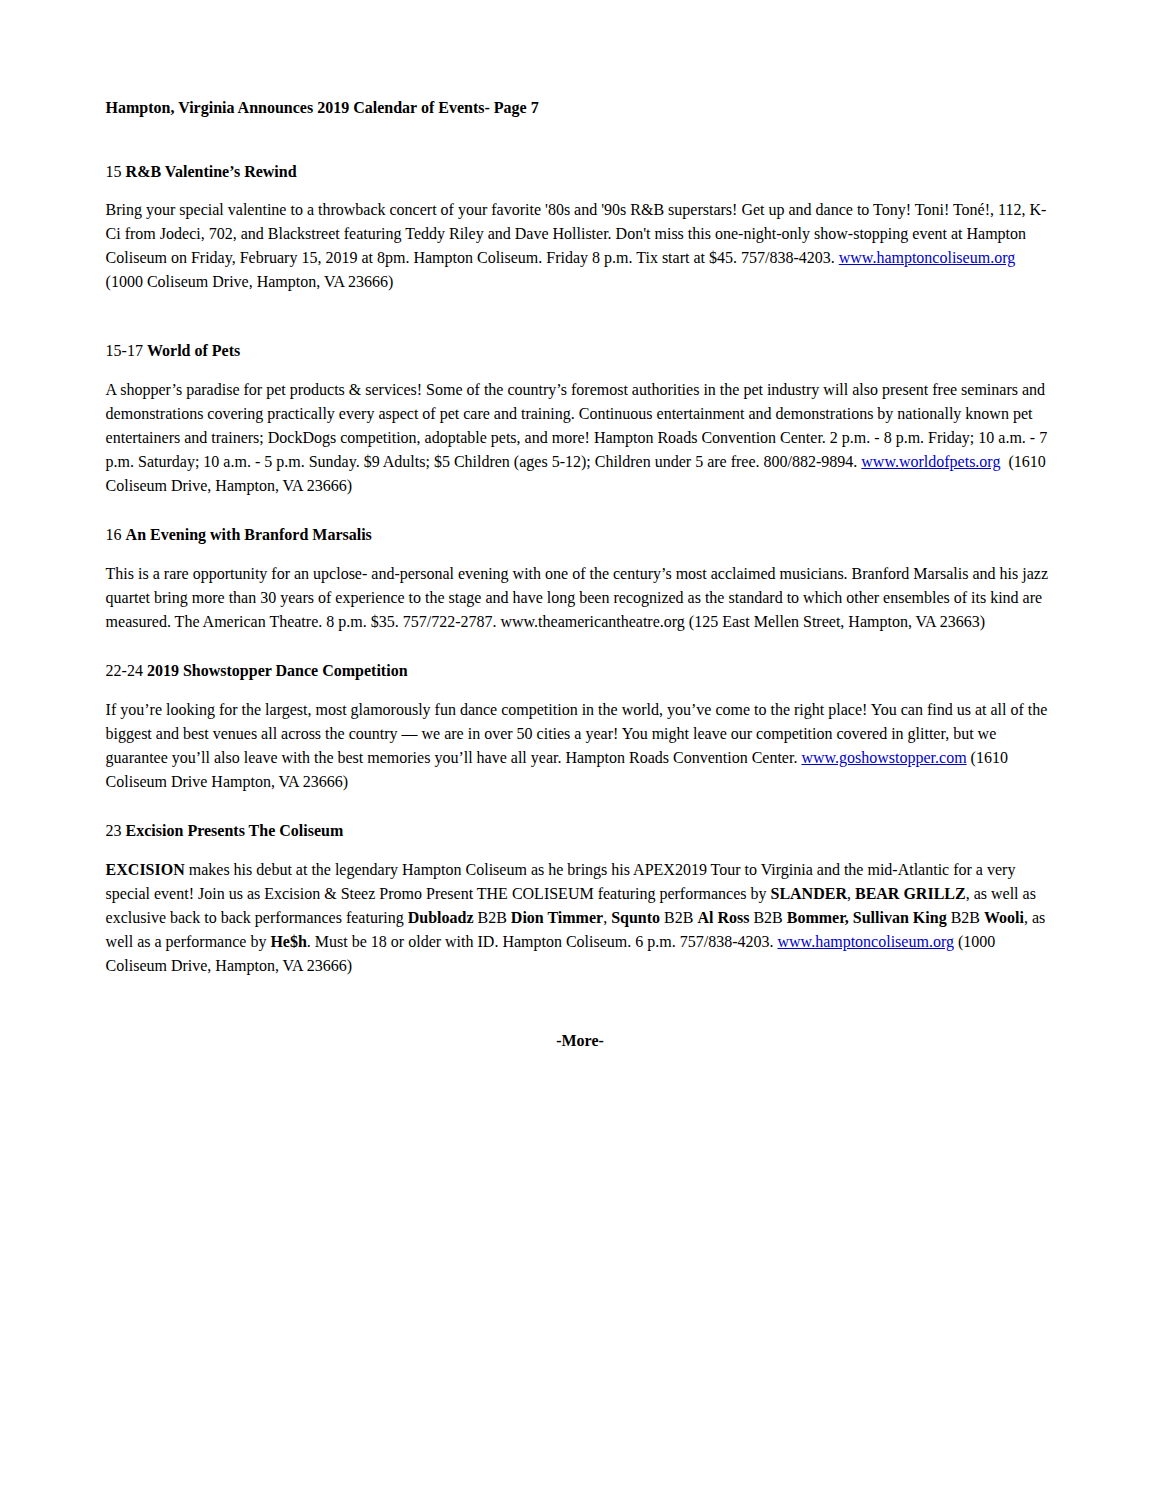Hampton, Virginia Announces 2019 Calendar of Events- Page 7
15 R&B Valentine’s Rewind
Bring your special valentine to a throwback concert of your favorite '80s and '90s R&B superstars! Get up and dance to Tony! Toni! Toné!, 112, K-Ci from Jodeci, 702, and Blackstreet featuring Teddy Riley and Dave Hollister. Don't miss this one-night-only show-stopping event at Hampton Coliseum on Friday, February 15, 2019 at 8pm. Hampton Coliseum. Friday 8 p.m. Tix start at $45. 757/838-4203. www.hamptoncoliseum.org (1000 Coliseum Drive, Hampton, VA 23666)
15-17 World of Pets
A shopper’s paradise for pet products & services! Some of the country’s foremost authorities in the pet industry will also present free seminars and demonstrations covering practically every aspect of pet care and training. Continuous entertainment and demonstrations by nationally known pet entertainers and trainers; DockDogs competition, adoptable pets, and more! Hampton Roads Convention Center. 2 p.m. - 8 p.m. Friday; 10 a.m. - 7 p.m. Saturday; 10 a.m. - 5 p.m. Sunday. $9 Adults; $5 Children (ages 5-12); Children under 5 are free. 800/882-9894. www.worldofpets.org (1610 Coliseum Drive, Hampton, VA 23666)
16 An Evening with Branford Marsalis
This is a rare opportunity for an upclose- and-personal evening with one of the century’s most acclaimed musicians. Branford Marsalis and his jazz quartet bring more than 30 years of experience to the stage and have long been recognized as the standard to which other ensembles of its kind are measured. The American Theatre. 8 p.m. $35. 757/722-2787. www.theamericantheatre.org (125 East Mellen Street, Hampton, VA 23663)
22-24 2019 Showstopper Dance Competition
If you’re looking for the largest, most glamorously fun dance competition in the world, you’ve come to the right place! You can find us at all of the biggest and best venues all across the country — we are in over 50 cities a year! You might leave our competition covered in glitter, but we guarantee you’ll also leave with the best memories you’ll have all year. Hampton Roads Convention Center. www.goshowstopper.com (1610 Coliseum Drive Hampton, VA 23666)
23 Excision Presents The Coliseum
EXCISION makes his debut at the legendary Hampton Coliseum as he brings his APEX2019 Tour to Virginia and the mid-Atlantic for a very special event! Join us as Excision & Steez Promo Present THE COLISEUM featuring performances by SLANDER, BEAR GRILLZ, as well as exclusive back to back performances featuring Dubloadz B2B Dion Timmer, Squnto B2B Al Ross B2B Bommer, Sullivan King B2B Wooli, as well as a performance by He$h. Must be 18 or older with ID. Hampton Coliseum. 6 p.m. 757/838-4203. www.hamptoncoliseum.org (1000 Coliseum Drive, Hampton, VA 23666)
-More-